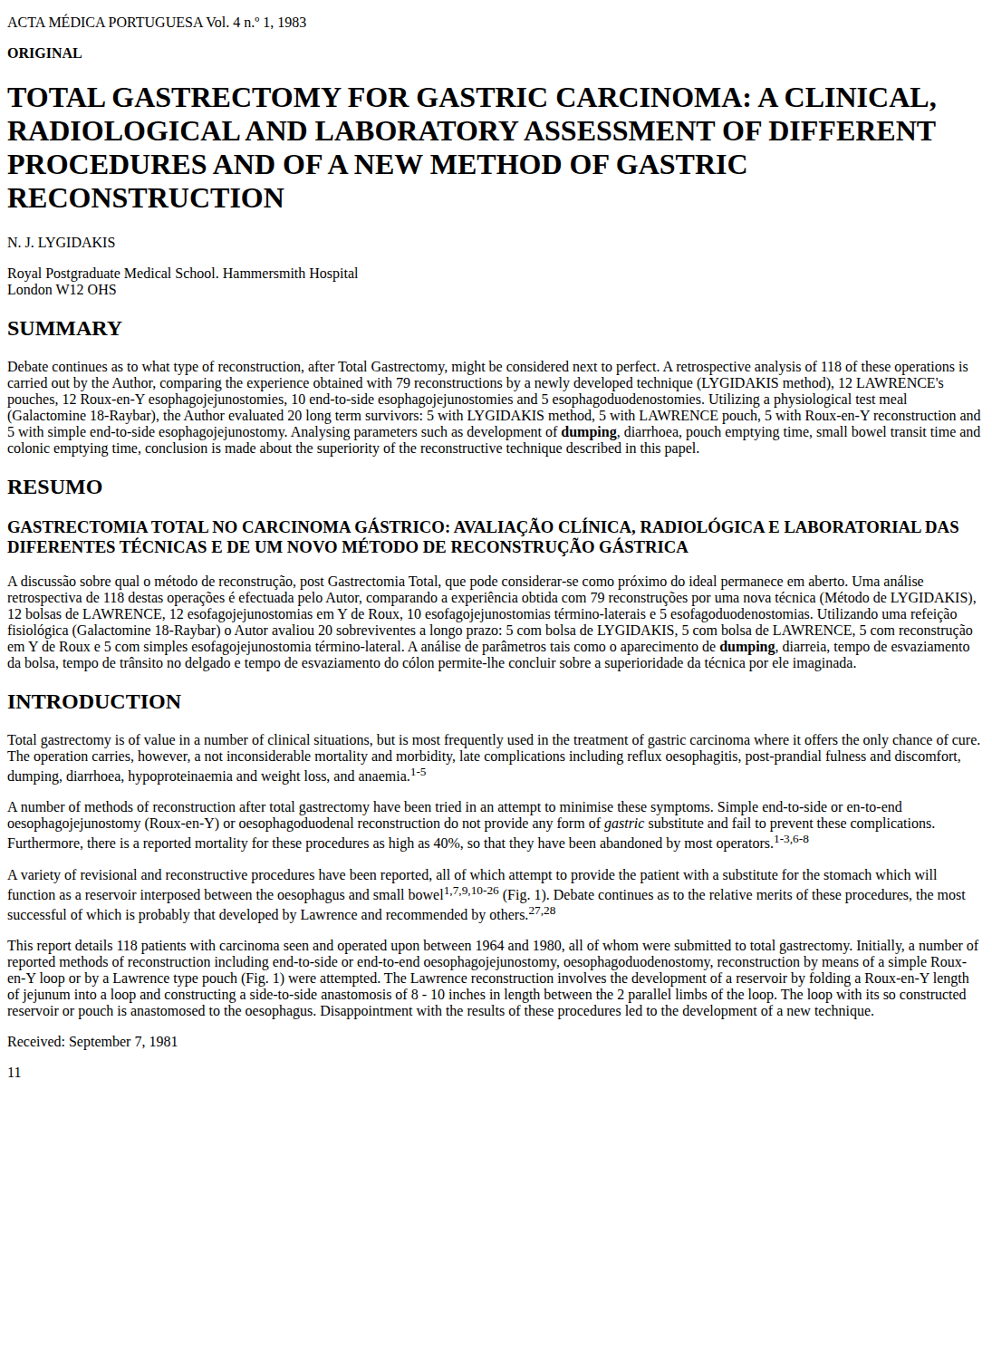ACTA MÉDICA PORTUGUESA Vol. 4 n.º 1, 1983
ORIGINAL
TOTAL GASTRECTOMY FOR GASTRIC CARCINOMA: A CLINICAL, RADIOLOGICAL AND LABORATORY ASSESSMENT OF DIFFERENT PROCEDURES AND OF A NEW METHOD OF GASTRIC RECONSTRUCTION
N. J. LYGIDAKIS
Royal Postgraduate Medical School. Hammersmith Hospital
London W12 OHS
SUMMARY
Debate continues as to what type of reconstruction, after Total Gastrectomy, might be considered next to perfect. A retrospective analysis of 118 of these operations is carried out by the Author, comparing the experience obtained with 79 reconstructions by a newly developed technique (LYGIDAKIS method), 12 LAWRENCE's pouches, 12 Roux-en-Y esophagojejunostomies, 10 end-to-side esophagojejunostomies and 5 esophagoduodenostomies. Utilizing a physiological test meal (Galactomine 18-Raybar), the Author evaluated 20 long term survivors: 5 with LYGIDAKIS method, 5 with LAWRENCE pouch, 5 with Roux-en-Y reconstruction and 5 with simple end-to-side esophagojejunostomy. Analysing parameters such as development of dumping, diarrhoea, pouch emptying time, small bowel transit time and colonic emptying time, conclusion is made about the superiority of the reconstructive technique described in this papel.
RESUMO
GASTRECTOMIA TOTAL NO CARCINOMA GÁSTRICO: AVALIAÇÃO CLÍNICA, RADIOLÓGICA E LABORATORIAL DAS DIFERENTES TÉCNICAS E DE UM NOVO MÉTODO DE RECONSTRUÇÃO GÁSTRICA
A discussão sobre qual o método de reconstrução, post Gastrectomia Total, que pode considerar-se como próximo do ideal permanece em aberto. Uma análise retrospectiva de 118 destas operações é efectuada pelo Autor, comparando a experiência obtida com 79 reconstruções por uma nova técnica (Método de LYGIDAKIS), 12 bolsas de LAWRENCE, 12 esofagojejunostomias em Y de Roux, 10 esofagojejunostomias término-laterais e 5 esofagoduodenostomias. Utilizando uma refeição fisiológica (Galactomine 18-Raybar) o Autor avaliou 20 sobreviventes a longo prazo: 5 com bolsa de LYGIDAKIS, 5 com bolsa de LAWRENCE, 5 com reconstrução em Y de Roux e 5 com simples esofagojejunostomia término-lateral. A análise de parâmetros tais como o aparecimento de dumping, diarreia, tempo de esvaziamento da bolsa, tempo de trânsito no delgado e tempo de esvaziamento do cólon permite-lhe concluir sobre a superioridade da técnica por ele imaginada.
INTRODUCTION
Total gastrectomy is of value in a number of clinical situations, but is most frequently used in the treatment of gastric carcinoma where it offers the only chance of cure. The operation carries, however, a not inconsiderable mortality and morbidity, late complications including reflux oesophagitis, post-prandial fulness and discomfort, dumping, diarrhoea, hypoproteinaemia and weight loss, and anaemia.1-5
A number of methods of reconstruction after total gastrectomy have been tried in an attempt to minimise these symptoms. Simple end-to-side or en-to-end oesophagojejunostomy (Roux-en-Y) or oesophagoduodenal reconstruction do not provide any form of gastric substitute and fail to prevent these complications. Furthermore, there is a reported mortality for these procedures as high as 40%, so that they have been abandoned by most operators.1-3,6-8
A variety of revisional and reconstructive procedures have been reported, all of which attempt to provide the patient with a substitute for the stomach which will function as a reservoir interposed between the oesophagus and small bowel1,7,9,10-26 (Fig. 1). Debate continues as to the relative merits of these procedures, the most successful of which is probably that developed by Lawrence and recommended by others.27,28
This report details 118 patients with carcinoma seen and operated upon between 1964 and 1980, all of whom were submitted to total gastrectomy. Initially, a number of reported methods of reconstruction including end-to-side or end-to-end oesophagojejunostomy, oesophagoduodenostomy, reconstruction by means of a simple Roux-en-Y loop or by a Lawrence type pouch (Fig. 1) were attempted. The Lawrence reconstruction involves the development of a reservoir by folding a Roux-en-Y length of jejunum into a loop and constructing a side-to-side anastomosis of 8 - 10 inches in length between the 2 parallel limbs of the loop. The loop with its so constructed reservoir or pouch is anastomosed to the oesophagus. Disappointment with the results of these procedures led to the development of a new technique.
Received: September 7, 1981
11